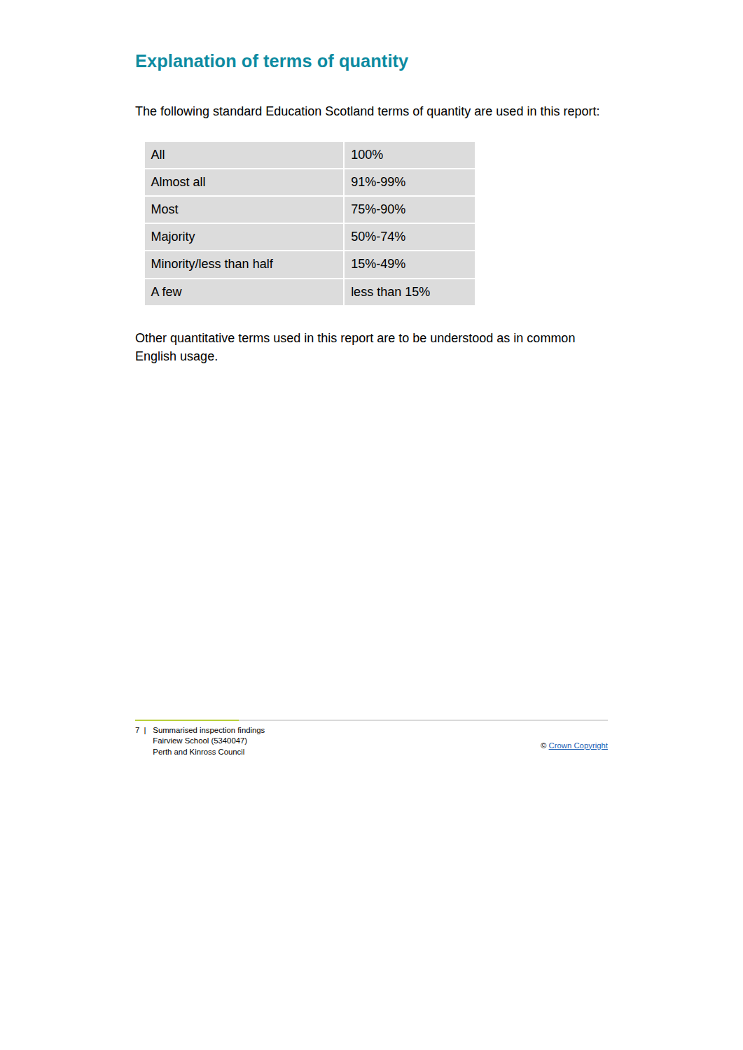Explanation of terms of quantity
The following standard Education Scotland terms of quantity are used in this report:
| All | 100% |
| Almost all | 91%-99% |
| Most | 75%-90% |
| Majority | 50%-74% |
| Minority/less than half | 15%-49% |
| A few | less than 15% |
Other quantitative terms used in this report are to be understood as in common English usage.
7 | Summarised inspection findings
Fairview School (5340047)
Perth and Kinross Council
© Crown Copyright